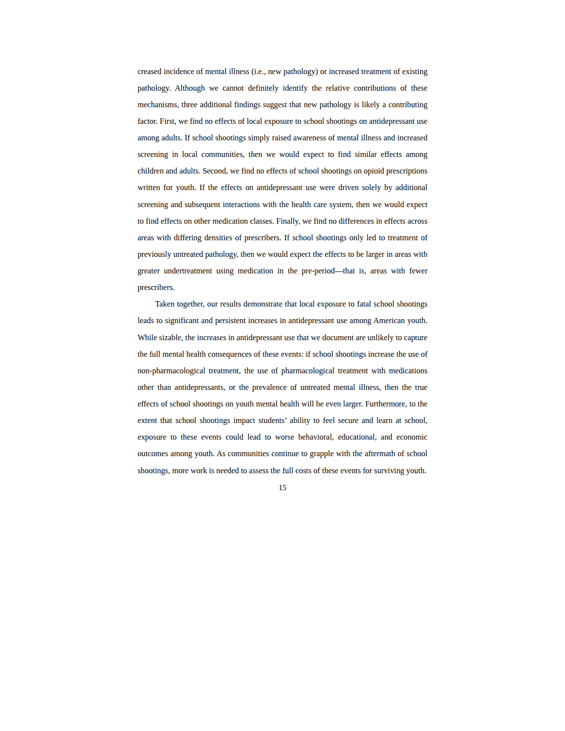creased incidence of mental illness (i.e., new pathology) or increased treatment of existing pathology. Although we cannot definitely identify the relative contributions of these mechanisms, three additional findings suggest that new pathology is likely a contributing factor. First, we find no effects of local exposure to school shootings on antidepressant use among adults. If school shootings simply raised awareness of mental illness and increased screening in local communities, then we would expect to find similar effects among children and adults. Second, we find no effects of school shootings on opioid prescriptions written for youth. If the effects on antidepressant use were driven solely by additional screening and subsequent interactions with the health care system, then we would expect to find effects on other medication classes. Finally, we find no differences in effects across areas with differing densities of prescribers. If school shootings only led to treatment of previously untreated pathology, then we would expect the effects to be larger in areas with greater undertreatment using medication in the pre-period—that is, areas with fewer prescribers.
Taken together, our results demonstrate that local exposure to fatal school shootings leads to significant and persistent increases in antidepressant use among American youth. While sizable, the increases in antidepressant use that we document are unlikely to capture the full mental health consequences of these events: if school shootings increase the use of non-pharmacological treatment, the use of pharmacological treatment with medications other than antidepressants, or the prevalence of untreated mental illness, then the true effects of school shootings on youth mental health will be even larger. Furthermore, to the extent that school shootings impact students’ ability to feel secure and learn at school, exposure to these events could lead to worse behavioral, educational, and economic outcomes among youth. As communities continue to grapple with the aftermath of school shootings, more work is needed to assess the full costs of these events for surviving youth.
15